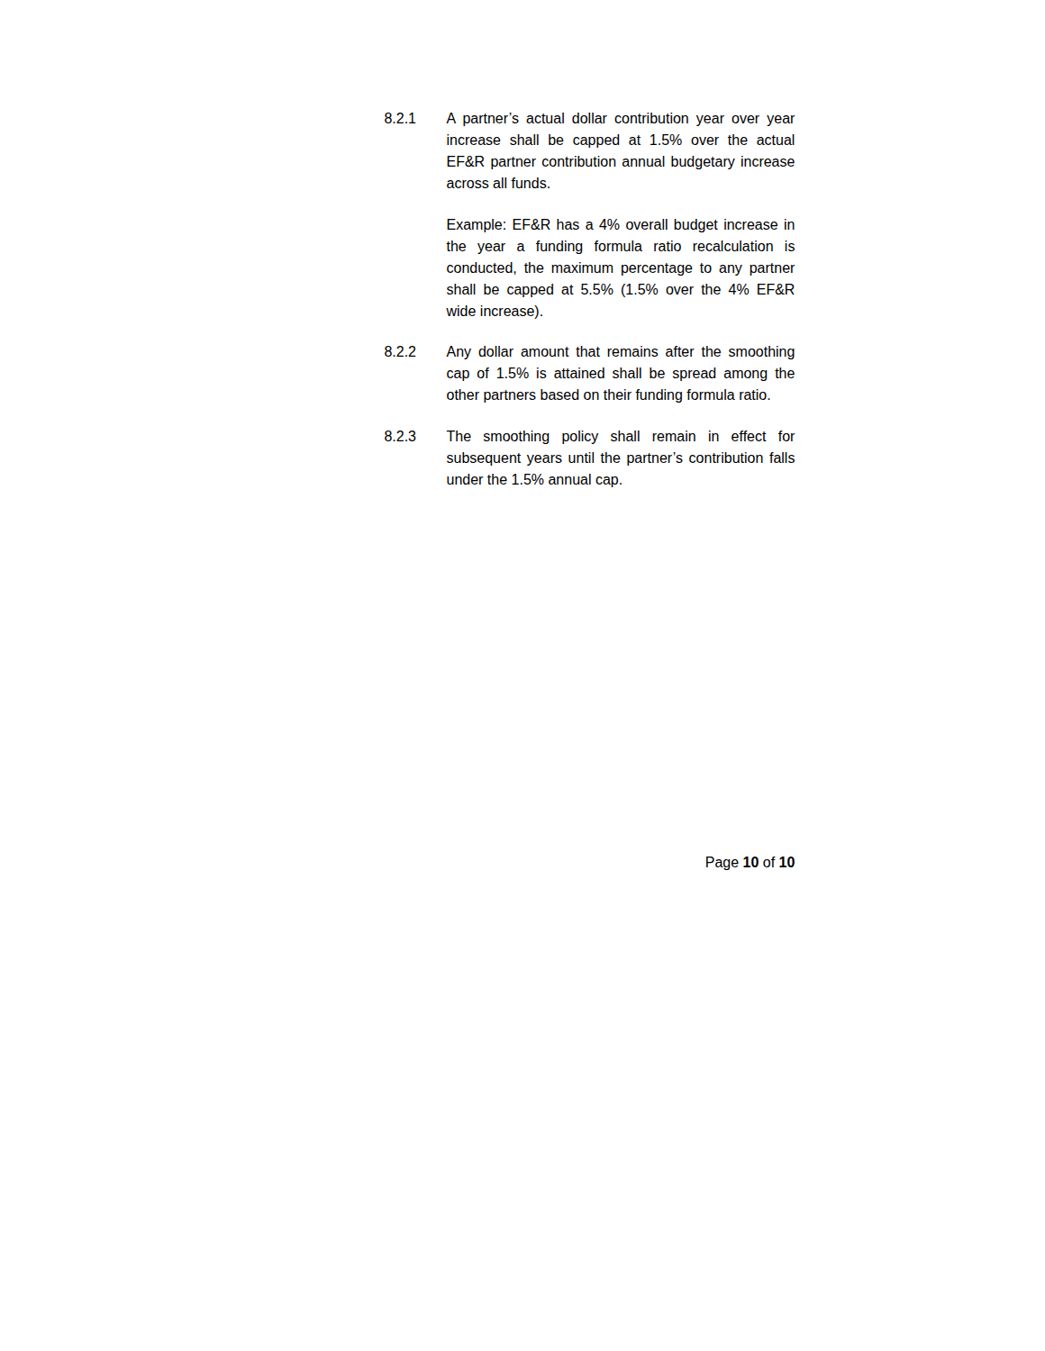8.2.1
A partner’s actual dollar contribution year over year increase shall be capped at 1.5% over the actual EF&R partner contribution annual budgetary increase across all funds.
Example: EF&R has a 4% overall budget increase in the year a funding formula ratio recalculation is conducted, the maximum percentage to any partner shall be capped at 5.5% (1.5% over the 4% EF&R wide increase).
8.2.2
Any dollar amount that remains after the smoothing cap of 1.5% is attained shall be spread among the other partners based on their funding formula ratio.
8.2.3
The smoothing policy shall remain in effect for subsequent years until the partner’s contribution falls under the 1.5% annual cap.
Page 10 of 10